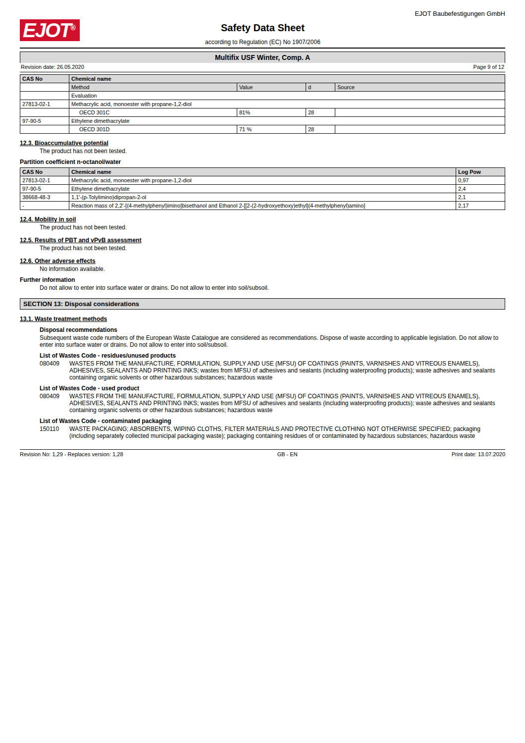EJOT Baubefestigungen GmbH
EJOT®
Safety Data Sheet
according to Regulation (EC) No 1907/2006
Multifix USF Winter, Comp. A
Revision date: 26.05.2020 Page 9 of 12
| CAS No | Chemical name |
| --- | --- |
| | Method | Value | d | Source |
| | Evaluation |
| 27813-02-1 | Methacrylic acid, monoester with propane-1,2-diol |
| | OECD 301C | 81% | 28 | |
| 97-90-5 | Ethylene dimethacrylate |
| | OECD 301D | 71 % | 28 | |
12.3. Bioaccumulative potential
The product has not been tested.
Partition coefficient n-octanol/water
| CAS No | Chemical name | Log Pow |
| --- | --- | --- |
| 27813-02-1 | Methacrylic acid, monoester with propane-1,2-diol | 0,97 |
| 97-90-5 | Ethylene dimethacrylate | 2,4 |
| 38668-48-3 | 1,1'-(p-Tolylimino)dipropan-2-ol | 2,1 |
| - | Reaction mass of 2,2'-[(4-methylphenyl)imino]bisethanol and Ethanol 2-[[2-(2-hydroxyethoxy)ethyl](4-methylphenyl)amino] | 2,17 |
12.4. Mobility in soil
The product has not been tested.
12.5. Results of PBT and vPvB assessment
The product has not been tested.
12.6. Other adverse effects
No information available.
Further information
Do not allow to enter into surface water or drains. Do not allow to enter into soil/subsoil.
SECTION 13: Disposal considerations
13.1. Waste treatment methods
Disposal recommendations
Subsequent waste code numbers of the European Waste Catalogue are considered as recommendations. Dispose of waste according to applicable legislation. Do not allow to enter into surface water or drains. Do not allow to enter into soil/subsoil.
List of Wastes Code - residues/unused products
080409
WASTES FROM THE MANUFACTURE, FORMULATION, SUPPLY AND USE (MFSU) OF COATINGS (PAINTS, VARNISHES AND VITREOUS ENAMELS), ADHESIVES, SEALANTS AND PRINTING INKS; wastes from MFSU of adhesives and sealants (including waterproofing products); waste adhesives and sealants containing organic solvents or other hazardous substances; hazardous waste
List of Wastes Code - used product
080409
WASTES FROM THE MANUFACTURE, FORMULATION, SUPPLY AND USE (MFSU) OF COATINGS (PAINTS, VARNISHES AND VITREOUS ENAMELS), ADHESIVES, SEALANTS AND PRINTING INKS; wastes from MFSU of adhesives and sealants (including waterproofing products); waste adhesives and sealants containing organic solvents or other hazardous substances; hazardous waste
List of Wastes Code - contaminated packaging
150110
WASTE PACKAGING; ABSORBENTS, WIPING CLOTHS, FILTER MATERIALS AND PROTECTIVE CLOTHING NOT OTHERWISE SPECIFIED; packaging (including separately collected municipal packaging waste); packaging containing residues of or contaminated by hazardous substances; hazardous waste
Revision No: 1,29 - Replaces version: 1,28 GB - EN Print date: 13.07.2020